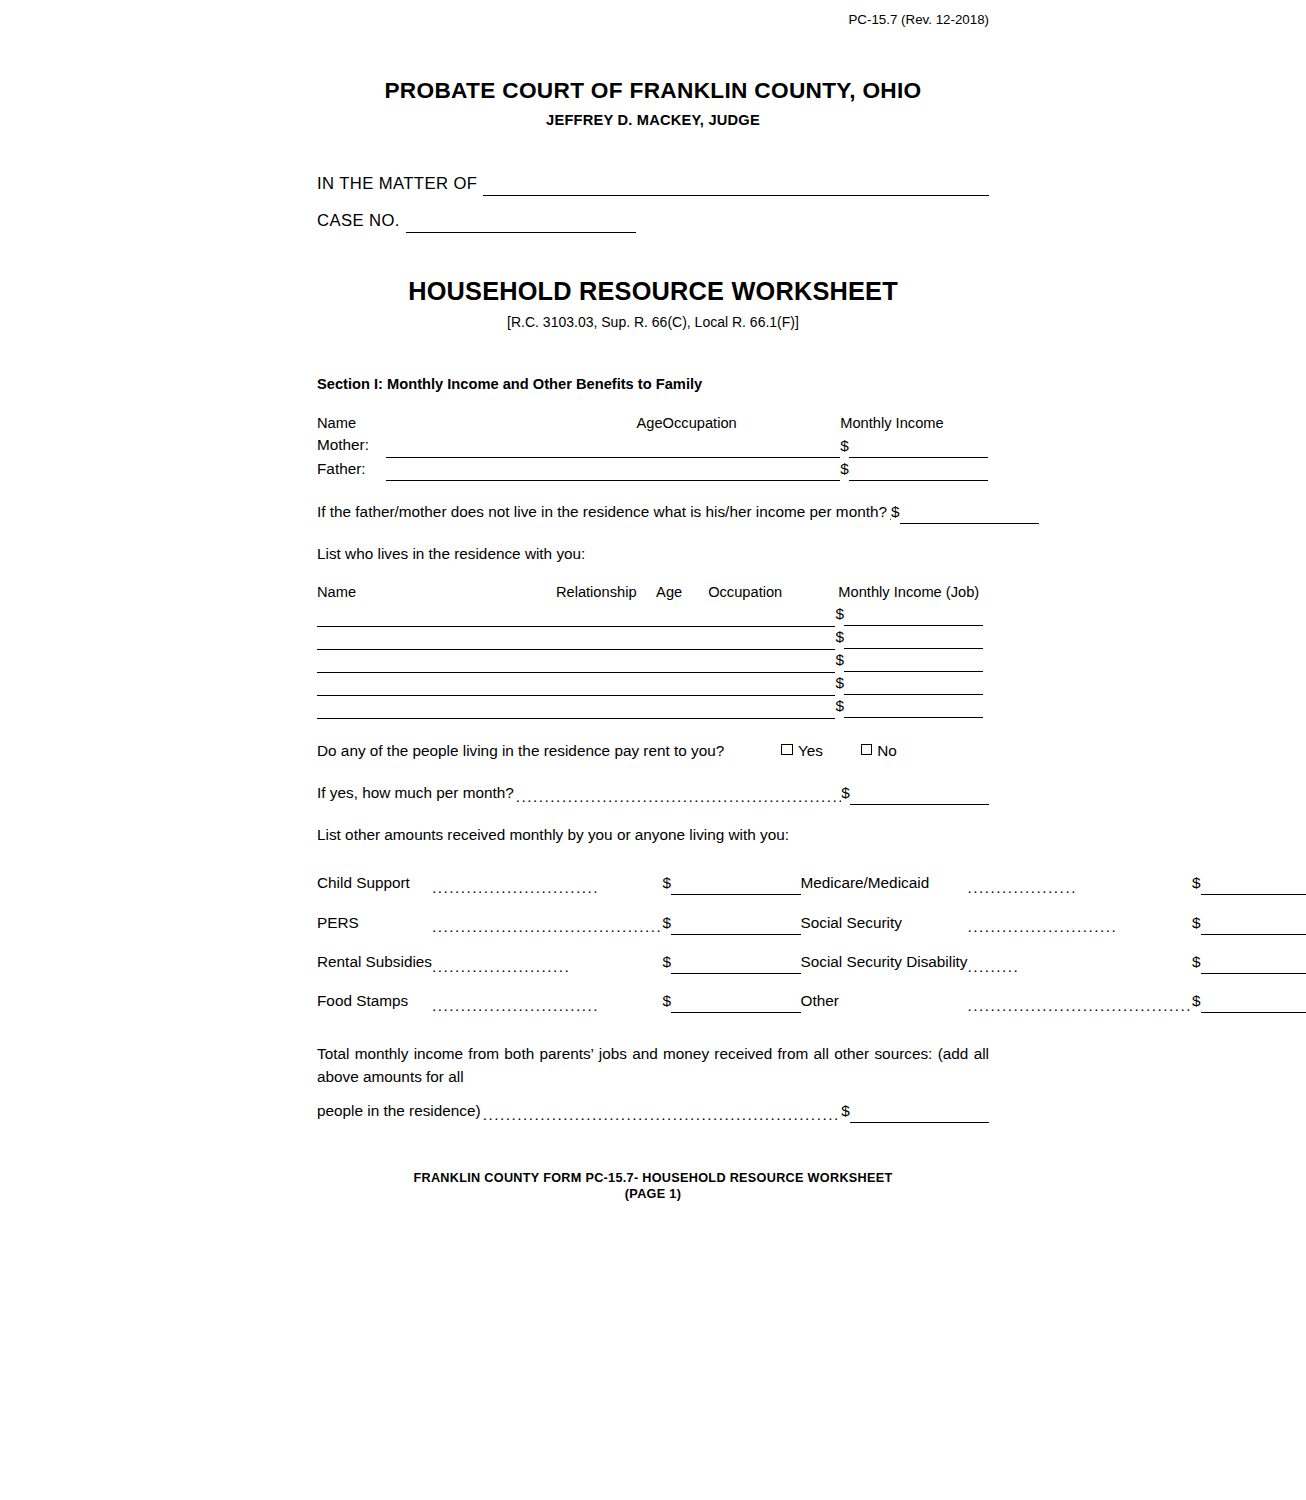PC-15.7 (Rev. 12-2018)
PROBATE COURT OF FRANKLIN COUNTY, OHIO
JEFFREY D. MACKEY, JUDGE
IN THE MATTER OF
CASE NO.
HOUSEHOLD RESOURCE WORKSHEET
[R.C. 3103.03, Sup. R. 66(C), Local R. 66.1(F)]
Section I: Monthly Income and Other Benefits to Family
| Name | Age | Occupation | Monthly Income |
| / Mother: / / | $ |
| / Father: / / | $ |
If the father/mother does not live in the residence what is his/her income per month? .......................... $
List who lives in the residence with you:
| Name | Relationship | Age | Occupation | Monthly Income (Job) |
| | $ |
| | $ |
| | $ |
| | $ |
| | $ |
Do any of the people living in the residence pay rent to you? Yes No
If yes, how much per month? ................................................................................................................. $
List other amounts received monthly by you or anyone living with you:
| Child Support | ............................. | $ | | Medicare/Medicaid | ................... | $ |
| PERS | ........................................ | $ | | Social Security | .......................... | $ |
| Rental Subsidies | ........................ | $ | | Social Security Disability | ......... | $ |
| Food Stamps | ............................. | $ | | Other | ....................................... | $ |
Total monthly income from both parents’ jobs and money received from all other sources: (add all above amounts for all
people in the residence) ..................................................................................................................... $
FRANKLIN COUNTY FORM PC-15.7- HOUSEHOLD RESOURCE WORKSHEET
(PAGE 1)